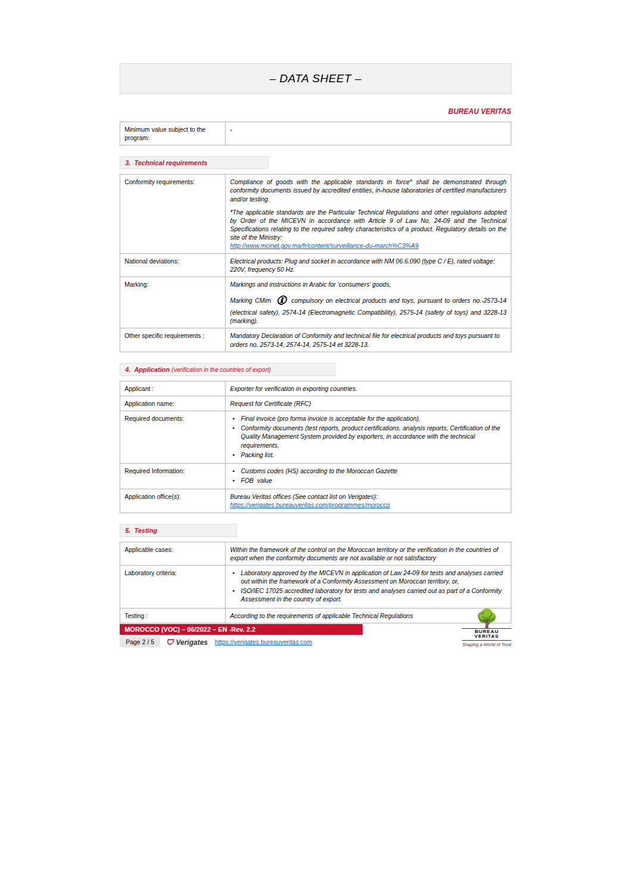– DATA SHEET –
BUREAU VERITAS
| Minimum value subject to the program: | - |
3. Technical requirements
| Conformity requirements: | Compliance of goods with the applicable standards in force* shall be demonstrated through conformity documents issued by accredited entities, in-house laboratories of certified manufacturers and/or testing. *The applicable standards are the Particular Technical Regulations and other regulations adopted by Order of the MICEVN in accordance with Article 9 of Law No. 24-09 and the Technical Specifications relating to the required safety characteristics of a product. Regulatory details on the site of the Ministry: http://www.mcinet.gov.ma/fr/content/surveillance-du-march%C3%A9 |
| National deviations: | Electrical products: Plug and socket in accordance with NM 06.6.090 (type C / E), rated voltage: 220V, frequency 50 Hz. |
| Marking: | Markings and instructions in Arabic for ‘consumers’ goods, Marking CMim 🛈 compulsory on electrical products and toys, pursuant to orders no.-2573-14 (electrical safety), 2574-14 (Electromagnetic Compatibility), 2575-14 (safety of toys) and 3228-13 (marking). |
| Other specific requirements : | Mandatory Declaration of Conformity and technical file for electrical products and toys pursuant to orders no. 2573-14, 2574-14, 2575-14 et 3228-13. |
4. Application (verification in the countries of export)
| Applicant : | Exporter for verification in exporting countries. |
| Application name: | Request for Certificate (RFC) |
| Required documents: | Final invoice (pro forma invoice is acceptable for the application), Conformity documents (test reports, product certifications, analysis reports, Certification of the Quality Management System provided by exporters, in accordance with the technical requirements, Packing list. |
| Required Information: | Customs codes (HS) according to the Moroccan Gazette FOB value |
| Application office(s): | Bureau Veritas offices (See contact list on Verigates): https://verigates.bureauveritas.com/programmes/morocco |
5. Testing
| Applicable cases: | Within the framework of the control on the Moroccan territory or the verification in the countries of export when the conformity documents are not available or not satisfactory |
| Laboratory criteria: | Laboratory approved by the MICEVN in application of Law 24-09 for tests and analyses carried out within the framework of a Conformity Assessment on Moroccan territory, or, ISO/IEC 17025 accredited laboratory for tests and analyses carried out as part of a Conformity Assessment in the country of export. |
| Testing : | According to the requirements of applicable Technical Regulations |
MOROCCO (VOC) – 06/2022 – EN -Rev. 2.2
Page 2 / 5 🛡 Verigates https://verigates.bureauveritas.com
🌳
BUREAU
VERITAS
Shaping a World of Trust